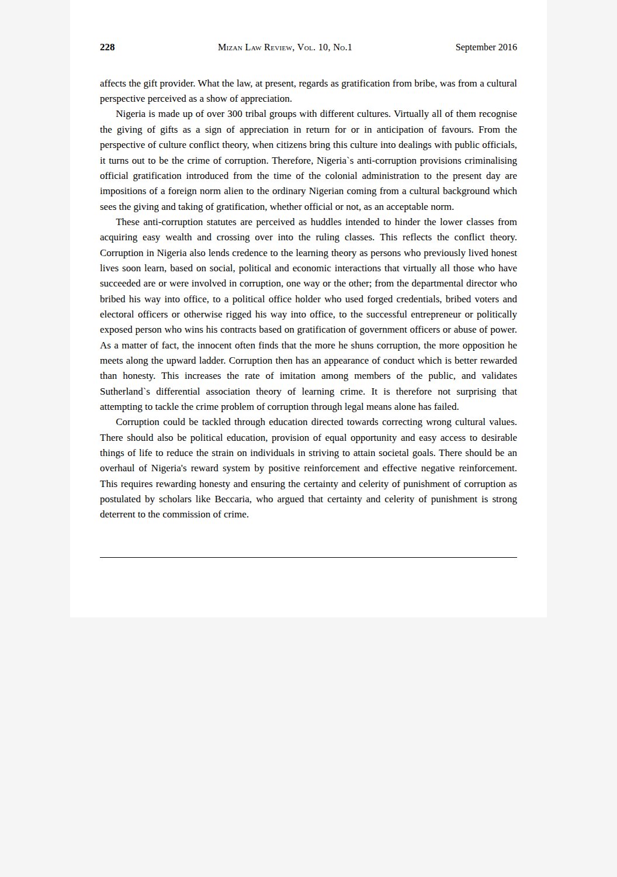228 Mizan Law Review, Vol. 10, No.1 September 2016
affects the gift provider. What the law, at present, regards as gratification from bribe, was from a cultural perspective perceived as a show of appreciation.
Nigeria is made up of over 300 tribal groups with different cultures. Virtually all of them recognise the giving of gifts as a sign of appreciation in return for or in anticipation of favours. From the perspective of culture conflict theory, when citizens bring this culture into dealings with public officials, it turns out to be the crime of corruption. Therefore, Nigeria`s anti-corruption provisions criminalising official gratification introduced from the time of the colonial administration to the present day are impositions of a foreign norm alien to the ordinary Nigerian coming from a cultural background which sees the giving and taking of gratification, whether official or not, as an acceptable norm.
These anti-corruption statutes are perceived as huddles intended to hinder the lower classes from acquiring easy wealth and crossing over into the ruling classes. This reflects the conflict theory. Corruption in Nigeria also lends credence to the learning theory as persons who previously lived honest lives soon learn, based on social, political and economic interactions that virtually all those who have succeeded are or were involved in corruption, one way or the other; from the departmental director who bribed his way into office, to a political office holder who used forged credentials, bribed voters and electoral officers or otherwise rigged his way into office, to the successful entrepreneur or politically exposed person who wins his contracts based on gratification of government officers or abuse of power. As a matter of fact, the innocent often finds that the more he shuns corruption, the more opposition he meets along the upward ladder. Corruption then has an appearance of conduct which is better rewarded than honesty. This increases the rate of imitation among members of the public, and validates Sutherland`s differential association theory of learning crime. It is therefore not surprising that attempting to tackle the crime problem of corruption through legal means alone has failed.
Corruption could be tackled through education directed towards correcting wrong cultural values. There should also be political education, provision of equal opportunity and easy access to desirable things of life to reduce the strain on individuals in striving to attain societal goals. There should be an overhaul of Nigeria's reward system by positive reinforcement and effective negative reinforcement. This requires rewarding honesty and ensuring the certainty and celerity of punishment of corruption as postulated by scholars like Beccaria, who argued that certainty and celerity of punishment is strong deterrent to the commission of crime.